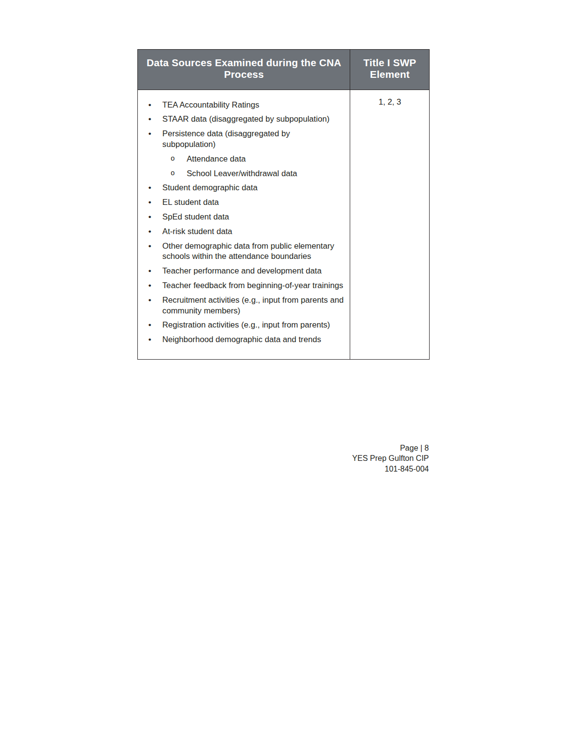| Data Sources Examined during the CNA Process | Title I SWP Element |
| --- | --- |
| TEA Accountability Ratings STAAR data (disaggregated by subpopulation) Persistence data (disaggregated by subpopulation) Attendance data School Leaver/withdrawal data Student demographic data EL student data SpEd student data At-risk student data Other demographic data from public elementary schools within the attendance boundaries Teacher performance and development data Teacher feedback from beginning-of-year trainings Recruitment activities (e.g., input from parents and community members) Registration activities (e.g., input from parents) Neighborhood demographic data and trends | 1, 2, 3 |
Page | 8
YES Prep Gulfton CIP
101-845-004